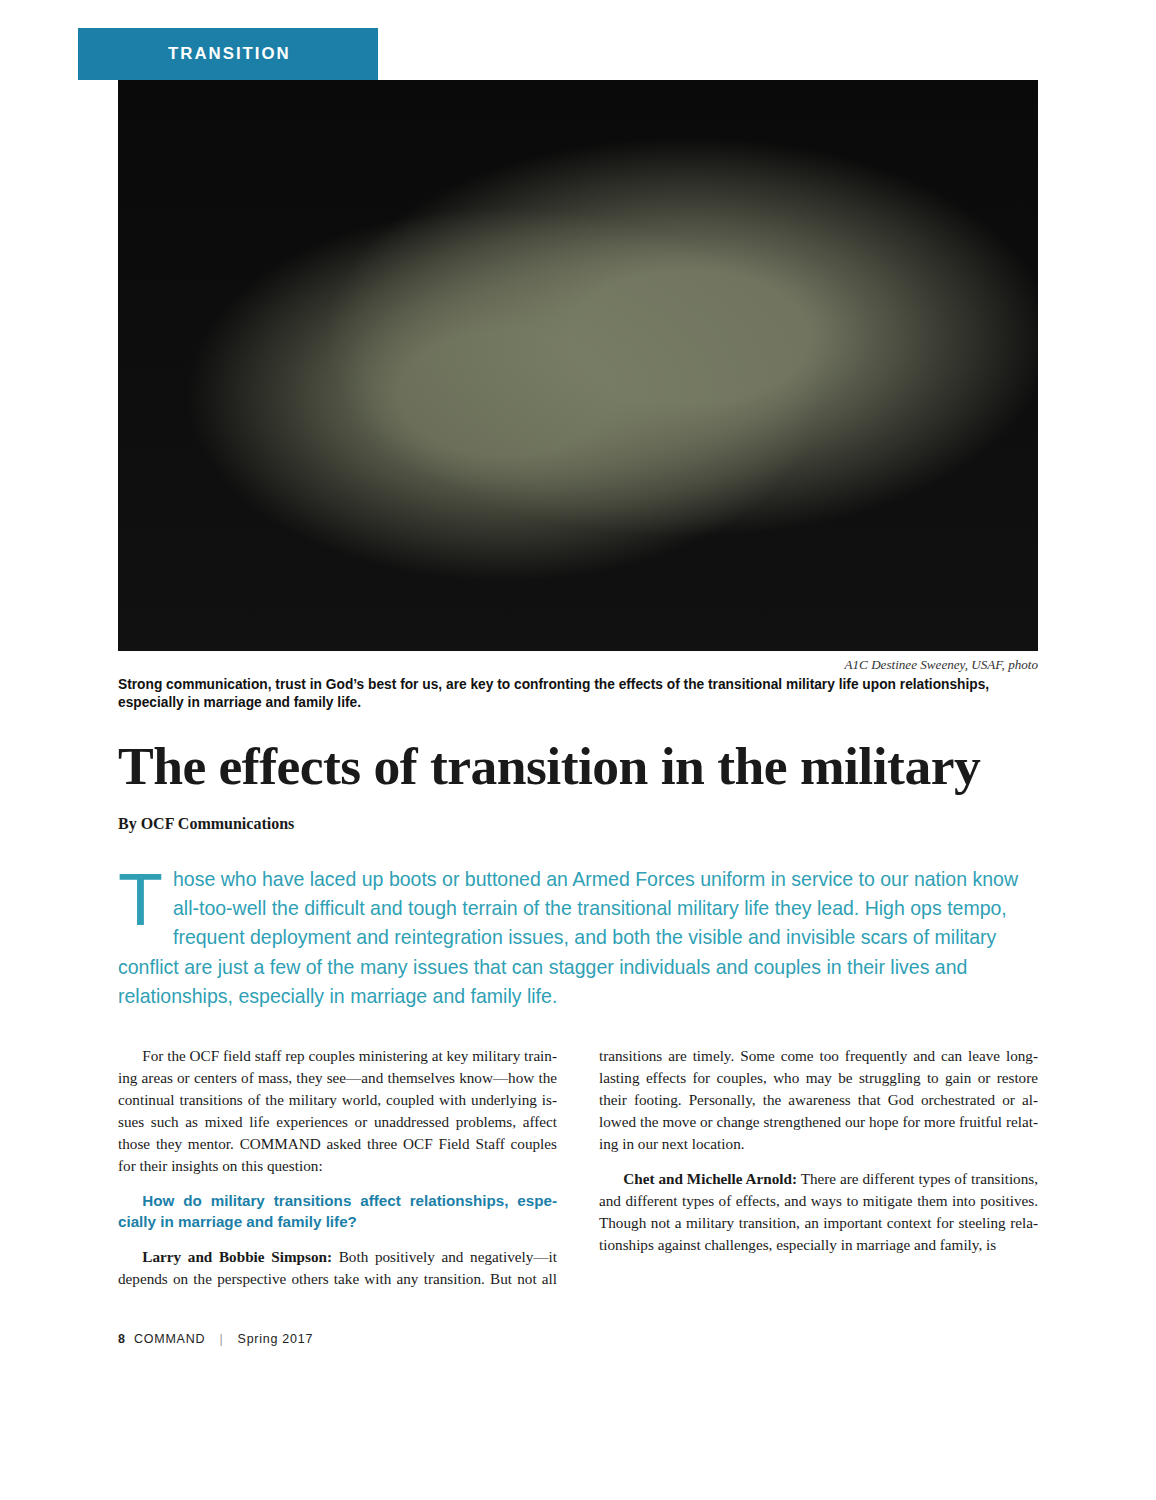TRANSITION
A1C Destinee Sweeney, USAF, photo
Strong communication, trust in God’s best for us, are key to confronting the effects of the transitional military life upon relationships, especially in marriage and family life.
The effects of transition in the military
By OCF Communications
Those who have laced up boots or buttoned an Armed Forces uniform in service to our nation know all-too-well the difficult and tough terrain of the transitional military life they lead. High ops tempo, frequent deployment and reintegration issues, and both the visible and invisible scars of military conflict are just a few of the many issues that can stagger individuals and couples in their lives and relationships, especially in marriage and family life.
For the OCF field staff rep couples ministering at key military training areas or centers of mass, they see—and themselves know—how the continual transitions of the military world, coupled with underlying issues such as mixed life experiences or unaddressed problems, affect those they mentor. COMMAND asked three OCF Field Staff couples for their insights on this question:
How do military transitions affect relationships, especially in marriage and family life?
Larry and Bobbie Simpson: Both positively and negatively—it depends on the perspective others take with any transition. But not all transitions are timely. Some come too frequently and can leave long-lasting effects for couples, who may be struggling to gain or restore their footing. Personally, the awareness that God orchestrated or allowed the move or change strengthened our hope for more fruitful relating in our next location.
Chet and Michelle Arnold: There are different types of transitions, and different types of effects, and ways to mitigate them into positives. Though not a military transition, an important context for steeling relationships against challenges, especially in marriage and family, is
8 COMMAND | Spring 2017